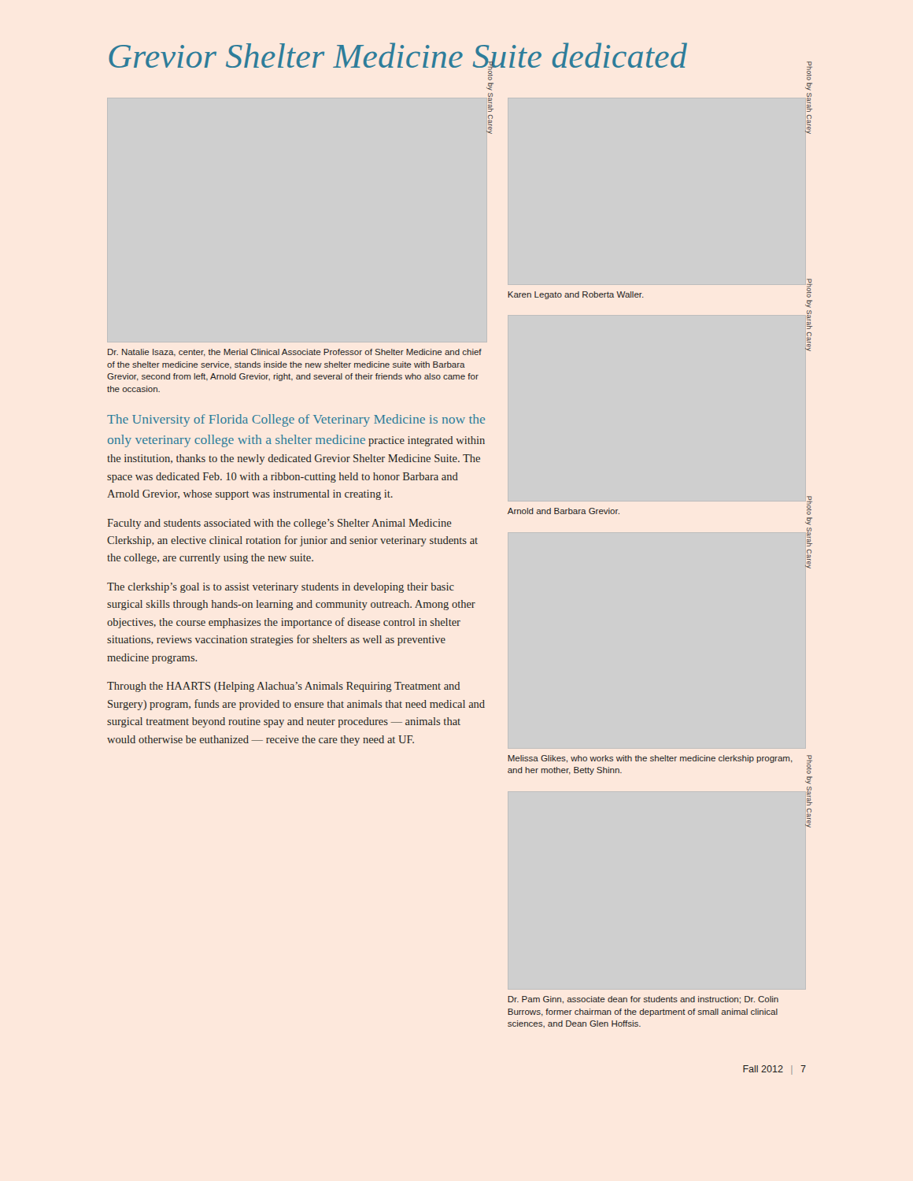Grevior Shelter Medicine Suite dedicated
Photo by Sarah Carey
Dr. Natalie Isaza, center, the Merial Clinical Associate Professor of Shelter Medicine and chief of the shelter medicine service, stands inside the new shelter medicine suite with Barbara Grevior, second from left, Arnold Grevior, right, and several of their friends who also came for the occasion.
The University of Florida College of Veterinary Medicine is now the only veterinary college with a shelter medicine practice integrated within the institution, thanks to the newly dedicated Grevior Shelter Medicine Suite. The space was dedicated Feb. 10 with a ribbon-cutting held to honor Barbara and Arnold Grevior, whose support was instrumental in creating it.
Faculty and students associated with the college’s Shelter Animal Medicine Clerkship, an elective clinical rotation for junior and senior veterinary students at the college, are currently using the new suite.
The clerkship’s goal is to assist veterinary students in developing their basic surgical skills through hands-on learning and community outreach. Among other objectives, the course emphasizes the importance of disease control in shelter situations, reviews vaccination strategies for shelters as well as preventive medicine programs.
Through the HAARTS (Helping Alachua’s Animals Requiring Treatment and Surgery) program, funds are provided to ensure that animals that need medical and surgical treatment beyond routine spay and neuter procedures — animals that would otherwise be euthanized — receive the care they need at UF.
Photo by Sarah Carey
Karen Legato and Roberta Waller.
Photo by Sarah Carey
Arnold and Barbara Grevior.
Photo by Sarah Carey
Melissa Glikes, who works with the shelter medicine clerkship program, and her mother, Betty Shinn.
Photo by Sarah Carey
Dr. Pam Ginn, associate dean for students and instruction; Dr. Colin Burrows, former chairman of the department of small animal clinical sciences, and Dean Glen Hoffsis.
Fall 2012 | 7